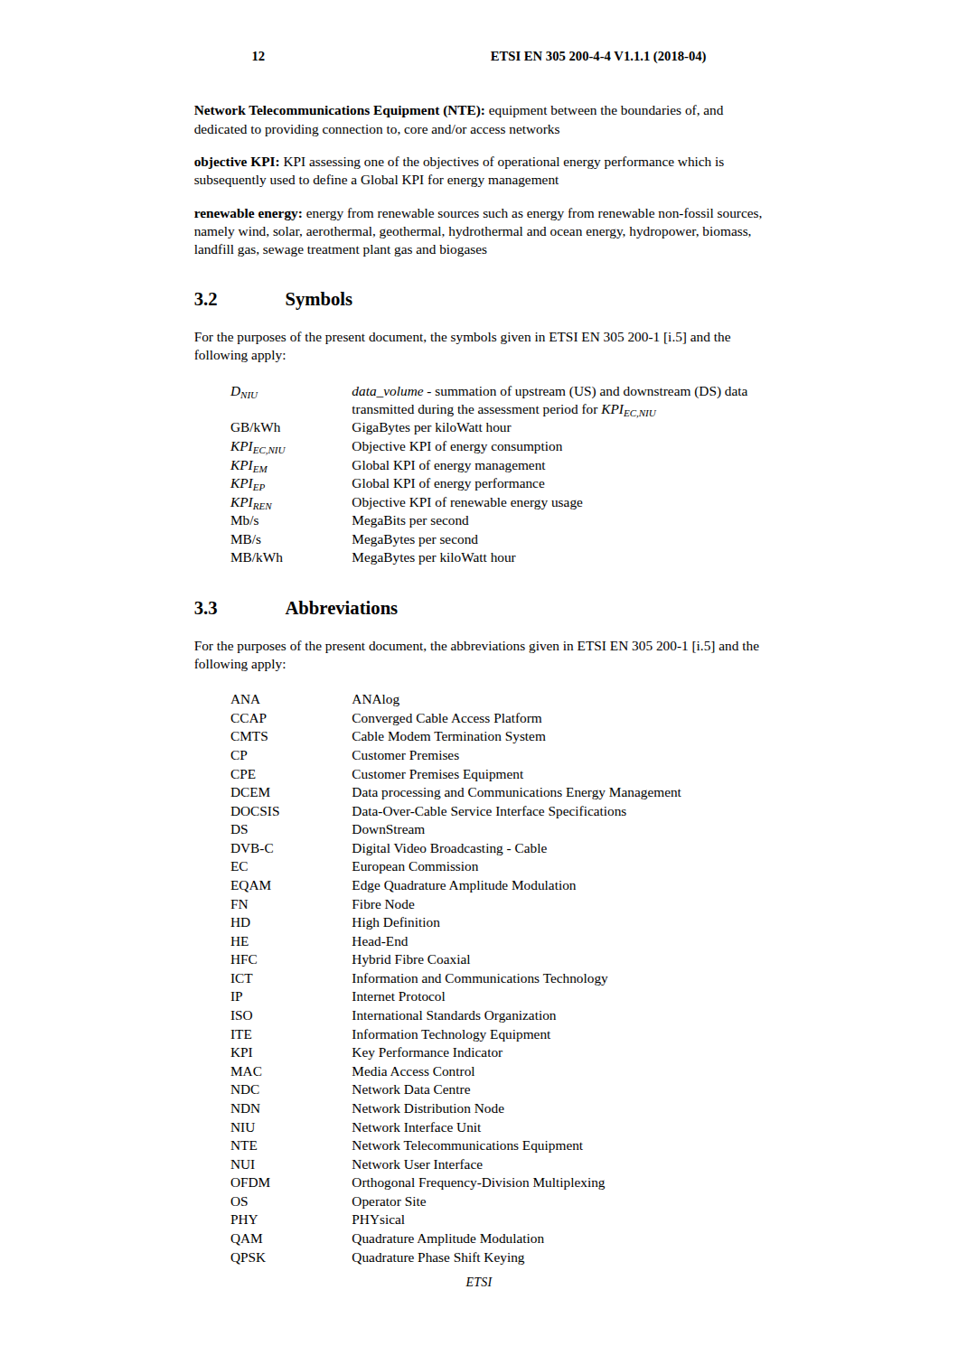12 ETSI EN 305 200-4-4 V1.1.1 (2018-04)
Network Telecommunications Equipment (NTE): equipment between the boundaries of, and dedicated to providing connection to, core and/or access networks
objective KPI: KPI assessing one of the objectives of operational energy performance which is subsequently used to define a Global KPI for energy management
renewable energy: energy from renewable sources such as energy from renewable non-fossil sources, namely wind, solar, aerothermal, geothermal, hydrothermal and ocean energy, hydropower, biomass, landfill gas, sewage treatment plant gas and biogases
3.2 Symbols
For the purposes of the present document, the symbols given in ETSI EN 305 200-1 [i.5] and the following apply:
| D NIU | data_volume - summation of upstream (US) and downstream (DS) data transmitted during the assessment period for KPI EC,NIU |
| GB/kWh | GigaBytes per kiloWatt hour |
| KPI EC,NIU | Objective KPI of energy consumption |
| KPI EM | Global KPI of energy management |
| KPI EP | Global KPI of energy performance |
| KPI REN | Objective KPI of renewable energy usage |
| Mb/s | MegaBits per second |
| MB/s | MegaBytes per second |
| MB/kWh | MegaBytes per kiloWatt hour |
3.3 Abbreviations
For the purposes of the present document, the abbreviations given in ETSI EN 305 200-1 [i.5] and the following apply:
| ANA | ANAlog |
| CCAP | Converged Cable Access Platform |
| CMTS | Cable Modem Termination System |
| CP | Customer Premises |
| CPE | Customer Premises Equipment |
| DCEM | Data processing and Communications Energy Management |
| DOCSIS | Data-Over-Cable Service Interface Specifications |
| DS | DownStream |
| DVB-C | Digital Video Broadcasting - Cable |
| EC | European Commission |
| EQAM | Edge Quadrature Amplitude Modulation |
| FN | Fibre Node |
| HD | High Definition |
| HE | Head-End |
| HFC | Hybrid Fibre Coaxial |
| ICT | Information and Communications Technology |
| IP | Internet Protocol |
| ISO | International Standards Organization |
| ITE | Information Technology Equipment |
| KPI | Key Performance Indicator |
| MAC | Media Access Control |
| NDC | Network Data Centre |
| NDN | Network Distribution Node |
| NIU | Network Interface Unit |
| NTE | Network Telecommunications Equipment |
| NUI | Network User Interface |
| OFDM | Orthogonal Frequency-Division Multiplexing |
| OS | Operator Site |
| PHY | PHYsical |
| QAM | Quadrature Amplitude Modulation |
| QPSK | Quadrature Phase Shift Keying |
ETSI